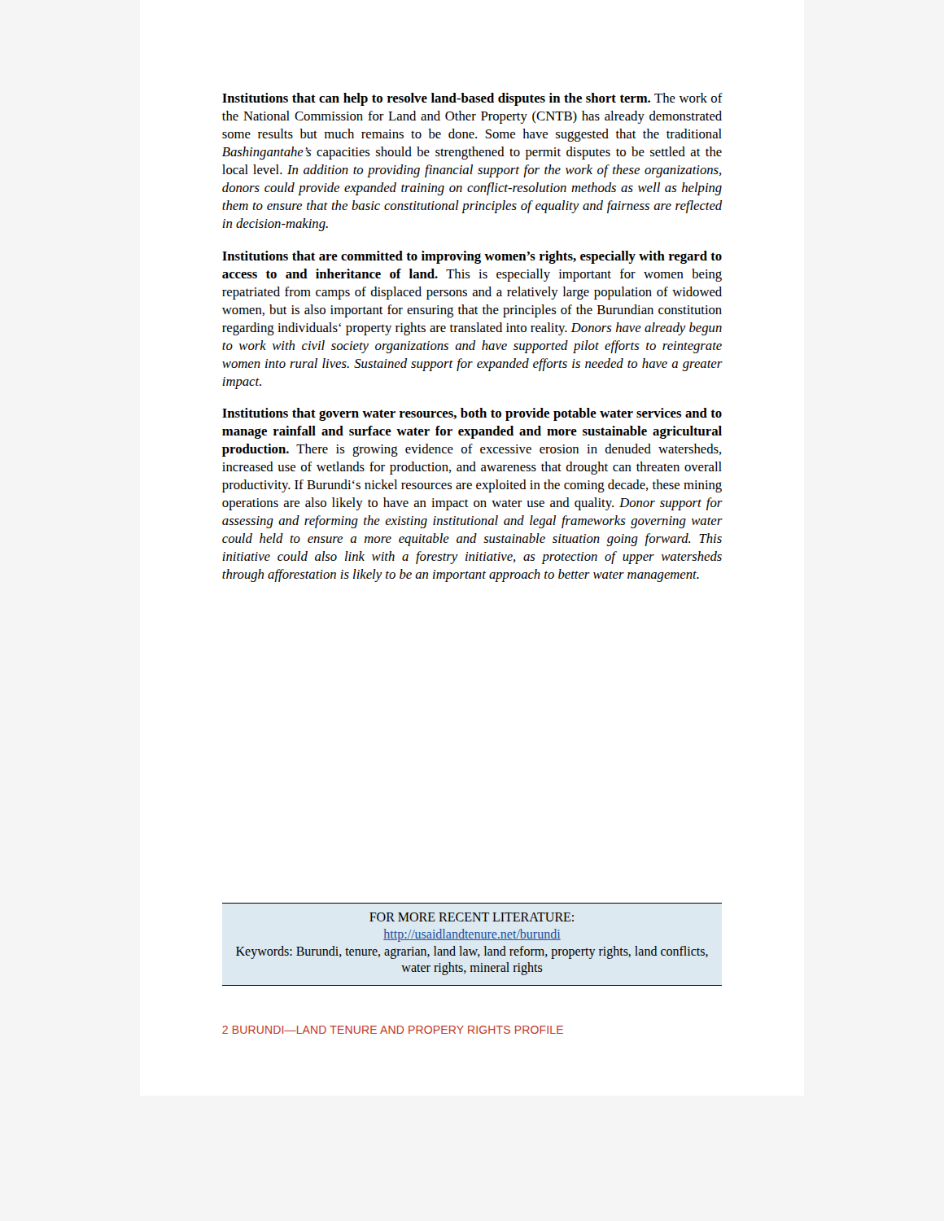Institutions that can help to resolve land-based disputes in the short term. The work of the National Commission for Land and Other Property (CNTB) has already demonstrated some results but much remains to be done. Some have suggested that the traditional Bashingantahe’s capacities should be strengthened to permit disputes to be settled at the local level. In addition to providing financial support for the work of these organizations, donors could provide expanded training on conflict-resolution methods as well as helping them to ensure that the basic constitutional principles of equality and fairness are reflected in decision-making.
Institutions that are committed to improving women’s rights, especially with regard to access to and inheritance of land. This is especially important for women being repatriated from camps of displaced persons and a relatively large population of widowed women, but is also important for ensuring that the principles of the Burundian constitution regarding individuals‘ property rights are translated into reality. Donors have already begun to work with civil society organizations and have supported pilot efforts to reintegrate women into rural lives. Sustained support for expanded efforts is needed to have a greater impact.
Institutions that govern water resources, both to provide potable water services and to manage rainfall and surface water for expanded and more sustainable agricultural production. There is growing evidence of excessive erosion in denuded watersheds, increased use of wetlands for production, and awareness that drought can threaten overall productivity. If Burundi‘s nickel resources are exploited in the coming decade, these mining operations are also likely to have an impact on water use and quality. Donor support for assessing and reforming the existing institutional and legal frameworks governing water could held to ensure a more equitable and sustainable situation going forward. This initiative could also link with a forestry initiative, as protection of upper watersheds through afforestation is likely to be an important approach to better water management.
FOR MORE RECENT LITERATURE:
http://usaidlandtenure.net/burundi
Keywords: Burundi, tenure, agrarian, land law, land reform, property rights, land conflicts, water rights, mineral rights
2 BURUNDI—LAND TENURE AND PROPERY RIGHTS PROFILE